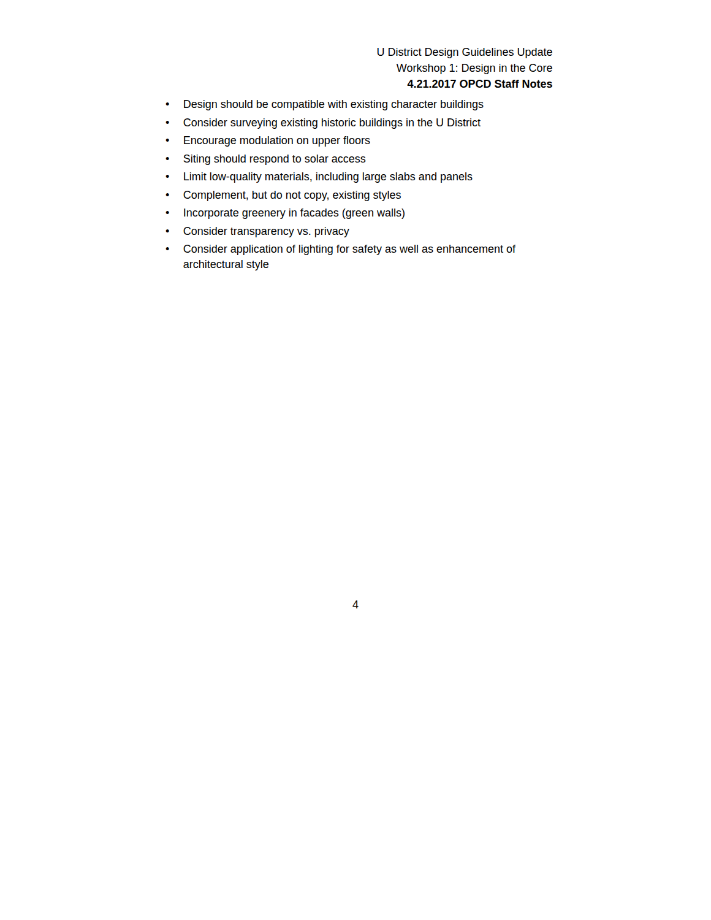U District Design Guidelines Update Workshop 1: Design in the Core 4.21.2017 OPCD Staff Notes
Design should be compatible with existing character buildings
Consider surveying existing historic buildings in the U District
Encourage modulation on upper floors
Siting should respond to solar access
Limit low-quality materials, including large slabs and panels
Complement, but do not copy, existing styles
Incorporate greenery in facades (green walls)
Consider transparency vs. privacy
Consider application of lighting for safety as well as enhancement of architectural style
4